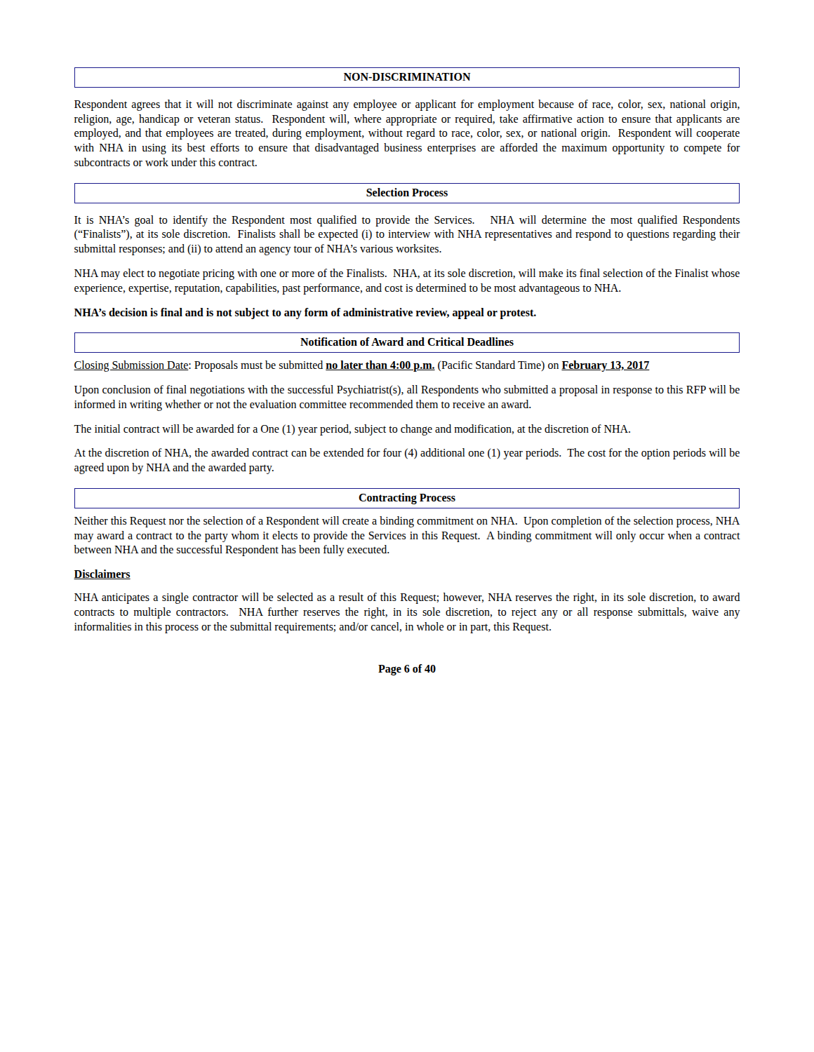NON-DISCRIMINATION
Respondent agrees that it will not discriminate against any employee or applicant for employment because of race, color, sex, national origin, religion, age, handicap or veteran status. Respondent will, where appropriate or required, take affirmative action to ensure that applicants are employed, and that employees are treated, during employment, without regard to race, color, sex, or national origin. Respondent will cooperate with NHA in using its best efforts to ensure that disadvantaged business enterprises are afforded the maximum opportunity to compete for subcontracts or work under this contract.
Selection Process
It is NHA’s goal to identify the Respondent most qualified to provide the Services. NHA will determine the most qualified Respondents (“Finalists”), at its sole discretion. Finalists shall be expected (i) to interview with NHA representatives and respond to questions regarding their submittal responses; and (ii) to attend an agency tour of NHA’s various worksites.
NHA may elect to negotiate pricing with one or more of the Finalists. NHA, at its sole discretion, will make its final selection of the Finalist whose experience, expertise, reputation, capabilities, past performance, and cost is determined to be most advantageous to NHA.
NHA’s decision is final and is not subject to any form of administrative review, appeal or protest.
Notification of Award and Critical Deadlines
Closing Submission Date: Proposals must be submitted no later than 4:00 p.m. (Pacific Standard Time) on February 13, 2017
Upon conclusion of final negotiations with the successful Psychiatrist(s), all Respondents who submitted a proposal in response to this RFP will be informed in writing whether or not the evaluation committee recommended them to receive an award.
The initial contract will be awarded for a One (1) year period, subject to change and modification, at the discretion of NHA.
At the discretion of NHA, the awarded contract can be extended for four (4) additional one (1) year periods. The cost for the option periods will be agreed upon by NHA and the awarded party.
Contracting Process
Neither this Request nor the selection of a Respondent will create a binding commitment on NHA. Upon completion of the selection process, NHA may award a contract to the party whom it elects to provide the Services in this Request. A binding commitment will only occur when a contract between NHA and the successful Respondent has been fully executed.
Disclaimers
NHA anticipates a single contractor will be selected as a result of this Request; however, NHA reserves the right, in its sole discretion, to award contracts to multiple contractors. NHA further reserves the right, in its sole discretion, to reject any or all response submittals, waive any informalities in this process or the submittal requirements; and/or cancel, in whole or in part, this Request.
Page 6 of 40